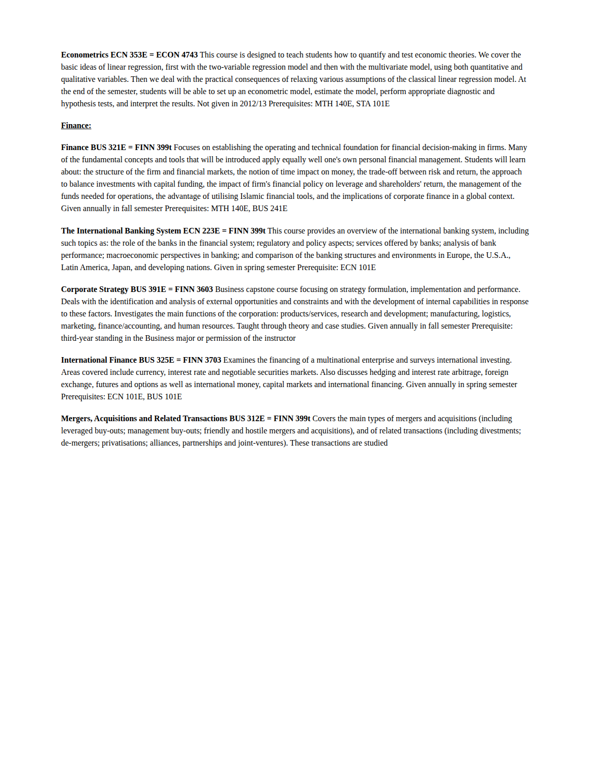Econometrics ECN 353E = ECON 4743 This course is designed to teach students how to quantify and test economic theories. We cover the basic ideas of linear regression, first with the two-variable regression model and then with the multivariate model, using both quantitative and qualitative variables. Then we deal with the practical consequences of relaxing various assumptions of the classical linear regression model. At the end of the semester, students will be able to set up an econometric model, estimate the model, perform appropriate diagnostic and hypothesis tests, and interpret the results. Not given in 2012/13 Prerequisites: MTH 140E, STA 101E
Finance:
Finance BUS 321E = FINN 399t Focuses on establishing the operating and technical foundation for financial decision-making in firms. Many of the fundamental concepts and tools that will be introduced apply equally well one's own personal financial management. Students will learn about: the structure of the firm and financial markets, the notion of time impact on money, the trade-off between risk and return, the approach to balance investments with capital funding, the impact of firm's financial policy on leverage and shareholders' return, the management of the funds needed for operations, the advantage of utilising Islamic financial tools, and the implications of corporate finance in a global context. Given annually in fall semester Prerequisites: MTH 140E, BUS 241E
The International Banking System ECN 223E = FINN 399t This course provides an overview of the international banking system, including such topics as: the role of the banks in the financial system; regulatory and policy aspects; services offered by banks; analysis of bank performance; macroeconomic perspectives in banking; and comparison of the banking structures and environments in Europe, the U.S.A., Latin America, Japan, and developing nations. Given in spring semester Prerequisite: ECN 101E
Corporate Strategy BUS 391E = FINN 3603 Business capstone course focusing on strategy formulation, implementation and performance. Deals with the identification and analysis of external opportunities and constraints and with the development of internal capabilities in response to these factors. Investigates the main functions of the corporation: products/services, research and development; manufacturing, logistics, marketing, finance/accounting, and human resources. Taught through theory and case studies. Given annually in fall semester Prerequisite: third-year standing in the Business major or permission of the instructor
International Finance BUS 325E = FINN 3703 Examines the financing of a multinational enterprise and surveys international investing. Areas covered include currency, interest rate and negotiable securities markets. Also discusses hedging and interest rate arbitrage, foreign exchange, futures and options as well as international money, capital markets and international financing. Given annually in spring semester Prerequisites: ECN 101E, BUS 101E
Mergers, Acquisitions and Related Transactions BUS 312E = FINN 399t Covers the main types of mergers and acquisitions (including leveraged buy-outs; management buy-outs; friendly and hostile mergers and acquisitions), and of related transactions (including divestments; de-mergers; privatisations; alliances, partnerships and joint-ventures). These transactions are studied